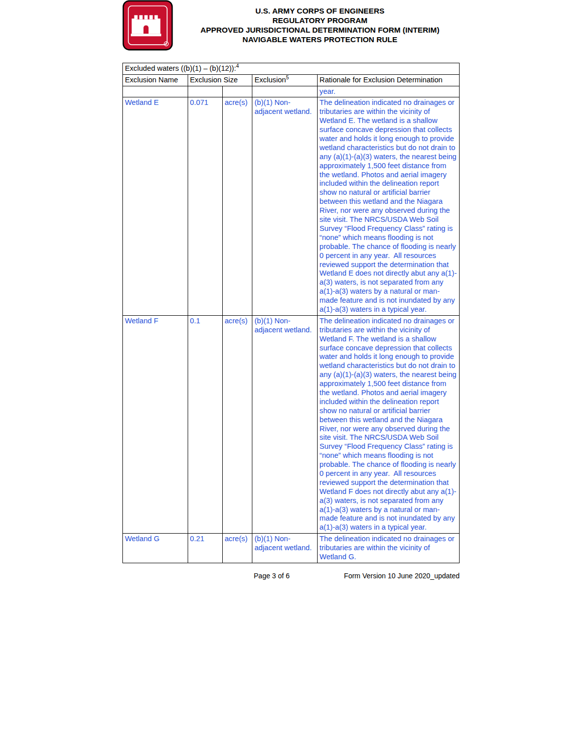R
U.S. ARMY CORPS OF ENGINEERS
REGULATORY PROGRAM
APPROVED JURISDICTIONAL DETERMINATION FORM (INTERIM)
NAVIGABLE WATERS PROTECTION RULE
| Excluded waters ((b)(1) – (b)(12)): 4 |
| Exclusion Name | Exclusion Size | Exclusion 5 | Rationale for Exclusion Determination |
| | | | | year. |
| Wetland E | 0.071 | acre(s) | (b)(1) Non-adjacent wetland. | The delineation indicated no drainages or tributaries are within the vicinity of Wetland E. The wetland is a shallow surface concave depression that collects water and holds it long enough to provide wetland characteristics but do not drain to any (a)(1)-(a)(3) waters, the nearest being approximately 1,500 feet distance from the wetland. Photos and aerial imagery included within the delineation report show no natural or artificial barrier between this wetland and the Niagara River, nor were any observed during the site visit. The NRCS/USDA Web Soil Survey “Flood Frequency Class” rating is “none” which means flooding is not probable. The chance of flooding is nearly 0 percent in any year. All resources reviewed support the determination that Wetland E does not directly abut any a(1)-a(3) waters, is not separated from any a(1)-a(3) waters by a natural or man-made feature and is not inundated by any a(1)-a(3) waters in a typical year. |
| Wetland F | 0.1 | acre(s) | (b)(1) Non-adjacent wetland. | The delineation indicated no drainages or tributaries are within the vicinity of Wetland F. The wetland is a shallow surface concave depression that collects water and holds it long enough to provide wetland characteristics but do not drain to any (a)(1)-(a)(3) waters, the nearest being approximately 1,500 feet distance from the wetland. Photos and aerial imagery included within the delineation report show no natural or artificial barrier between this wetland and the Niagara River, nor were any observed during the site visit. The NRCS/USDA Web Soil Survey “Flood Frequency Class” rating is “none” which means flooding is not probable. The chance of flooding is nearly 0 percent in any year. All resources reviewed support the determination that Wetland F does not directly abut any a(1)-a(3) waters, is not separated from any a(1)-a(3) waters by a natural or man-made feature and is not inundated by any a(1)-a(3) waters in a typical year. |
| Wetland G | 0.21 | acre(s) | (b)(1) Non-adjacent wetland. | The delineation indicated no drainages or tributaries are within the vicinity of Wetland G. |
Page 3 of 6
Form Version 10 June 2020_updated